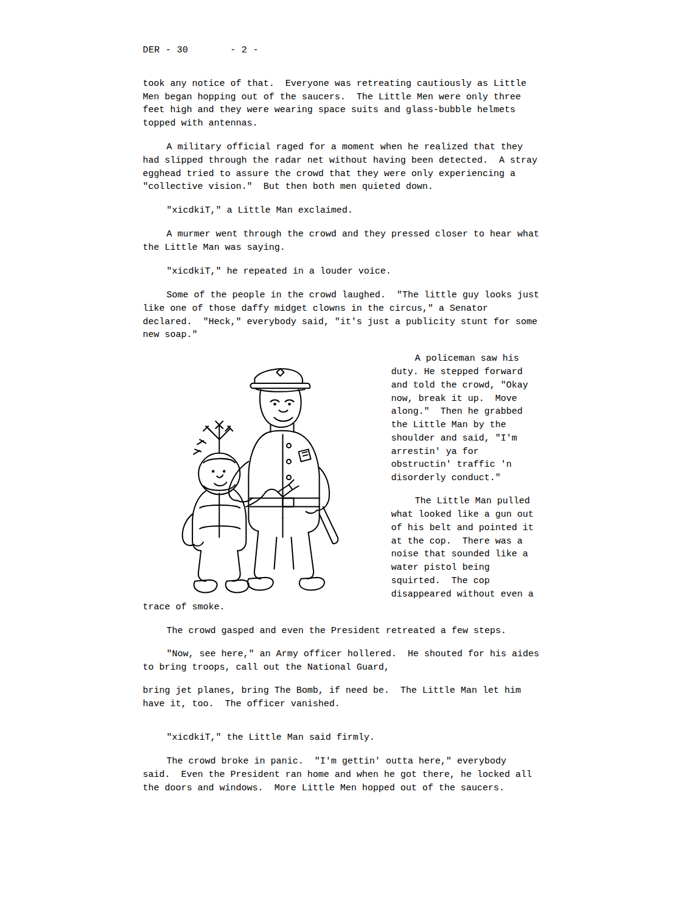DER - 30 - 2 -
took any notice of that. Everyone was retreating cautiously as Little Men began hopping out of the saucers. The Little Men were only three feet high and they were wearing space suits and glass-bubble helmets topped with antennas.
A military official raged for a moment when he realized that they had slipped through the radar net without having been detected. A stray egghead tried to assure the crowd that they were only experiencing a "collective vision." But then both men quieted down.
"xicdkiT," a Little Man exclaimed.
A murmer went through the crowd and they pressed closer to hear what the Little Man was saying.
"xicdkiT," he repeated in a louder voice.
Some of the people in the crowd laughed. "The little guy looks just like one of those daffy midget clowns in the circus," a Senator declared. "Heck," everybody said, "it's just a publicity stunt for some new soap."
A policeman saw his duty. He stepped forward and told the crowd, "Okay now, break it up. Move along." Then he grabbed the Little Man by the shoulder and said, "I'm arrestin' ya for obstructin' traffic 'n disorderly conduct."
The Little Man pulled what looked like a gun out of his belt and pointed it at the cop. There was a noise that sounded like a water pistol being squirted. The cop disappeared without even a trace of smoke.
The crowd gasped and even the President retreated a few steps.
"Now, see here," an Army officer hollered. He shouted for his aides to bring troops, call out the National Guard,
bring jet planes, bring The Bomb, if need be. The Little Man let him have it, too. The officer vanished.
"xicdkiT," the Little Man said firmly.
The crowd broke in panic. "I'm gettin' outta here," everybody said. Even the President ran home and when he got there, he locked all the doors and windows. More Little Men hopped out of the saucers.